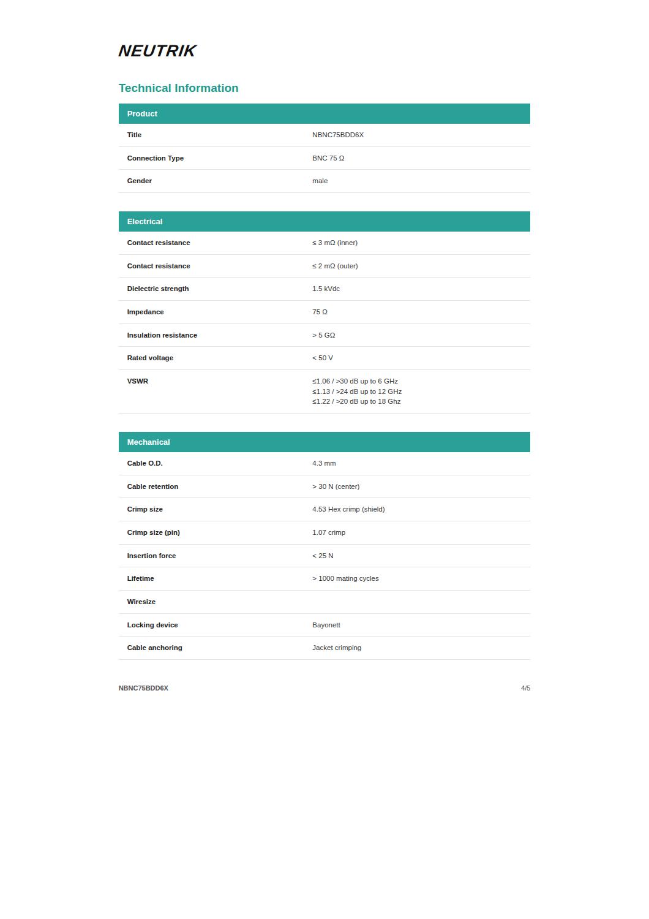NEUTRIK
Technical Information
Product
| Title | NBNC75BDD6X |
| Connection Type | BNC 75 Ω |
| Gender | male |
Electrical
| Contact resistance | ≤ 3 mΩ (inner) |
| Contact resistance | ≤ 2 mΩ (outer) |
| Dielectric strength | 1.5 kVdc |
| Impedance | 75 Ω |
| Insulation resistance | > 5 GΩ |
| Rated voltage | < 50 V |
| VSWR | ≤1.06 / >30 dB up to 6 GHz ≤1.13 / >24 dB up to 12 GHz ≤1.22 / >20 dB up to 18 Ghz |
Mechanical
| Cable O.D. | 4.3 mm |
| Cable retention | > 30 N (center) |
| Crimp size | 4.53 Hex crimp (shield) |
| Crimp size (pin) | 1.07 crimp |
| Insertion force | < 25 N |
| Lifetime | > 1000 mating cycles |
| Wiresize | |
| Locking device | Bayonett |
| Cable anchoring | Jacket crimping |
NBNC75BDD6X 4/5